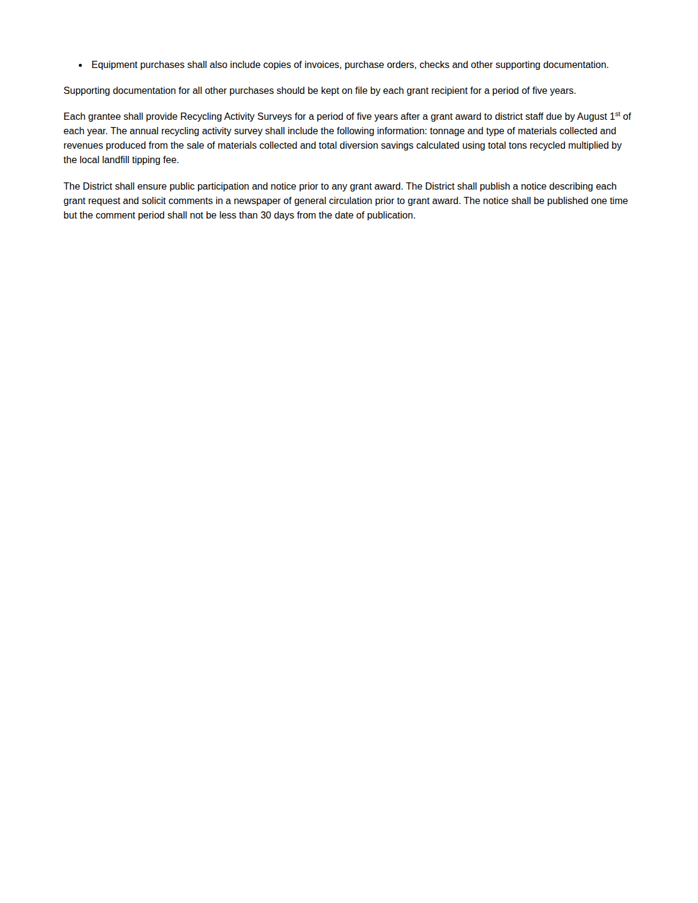Equipment purchases shall also include copies of invoices, purchase orders, checks and other supporting documentation.
Supporting documentation for all other purchases should be kept on file by each grant recipient for a period of five years.
Each grantee shall provide Recycling Activity Surveys for a period of five years after a grant award to district staff due by August 1st of each year. The annual recycling activity survey shall include the following information: tonnage and type of materials collected and revenues produced from the sale of materials collected and total diversion savings calculated using total tons recycled multiplied by the local landfill tipping fee.
The District shall ensure public participation and notice prior to any grant award. The District shall publish a notice describing each grant request and solicit comments in a newspaper of general circulation prior to grant award. The notice shall be published one time but the comment period shall not be less than 30 days from the date of publication.